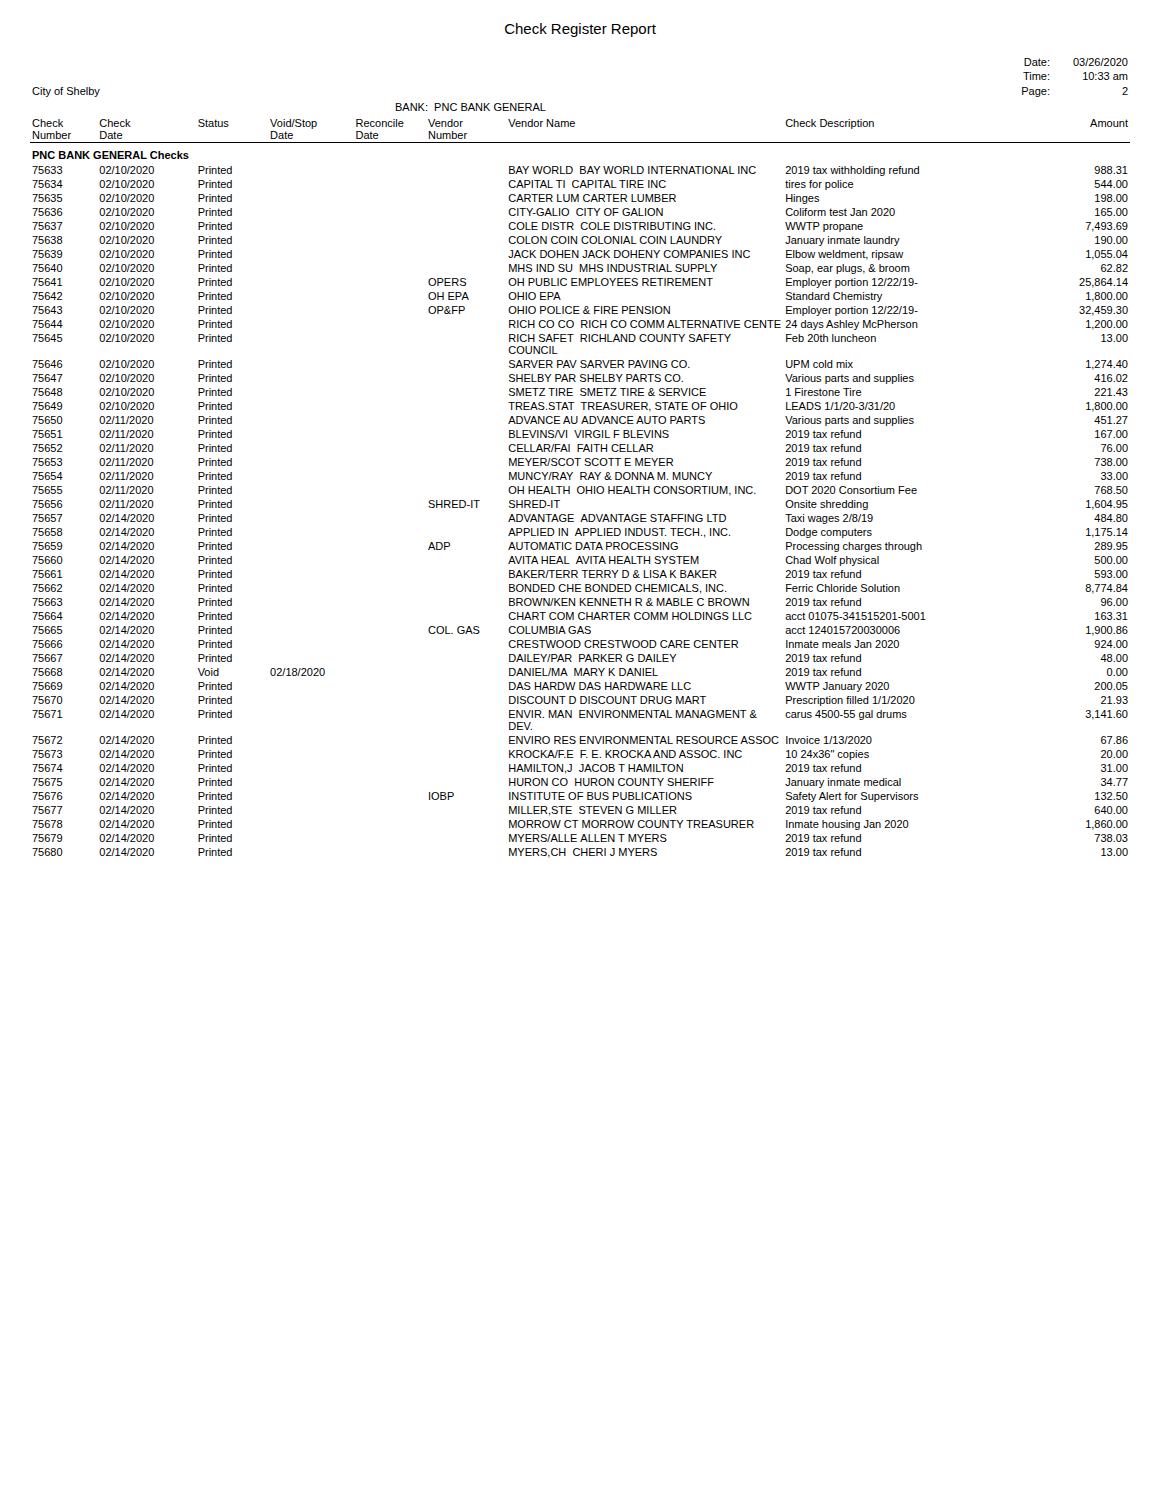Check Register Report
| | Date: | 03/26/2020 |
| | Time: | 10:33 am |
| City of Shelby | Page: | 2 |
| | BANK: PNC BANK GENERAL | |
| Check Number | Check Date | Status | Void/Stop Date | Reconcile Date | Vendor Number | Vendor Name | Check Description | Amount |
| PNC BANK GENERAL Checks |
| 75633 | 02/10/2020 | Printed | | | | BAY WORLD BAY WORLD INTERNATIONAL INC | 2019 tax withholding refund | 988.31 |
| 75634 | 02/10/2020 | Printed | | | | CAPITAL TI CAPITAL TIRE INC | tires for police | 544.00 |
| 75635 | 02/10/2020 | Printed | | | | CARTER LUM CARTER LUMBER | Hinges | 198.00 |
| 75636 | 02/10/2020 | Printed | | | | CITY-GALIO CITY OF GALION | Coliform test Jan 2020 | 165.00 |
| 75637 | 02/10/2020 | Printed | | | | COLE DISTR COLE DISTRIBUTING INC. | WWTP propane | 7,493.69 |
| 75638 | 02/10/2020 | Printed | | | | COLON COIN COLONIAL COIN LAUNDRY | January inmate laundry | 190.00 |
| 75639 | 02/10/2020 | Printed | | | | JACK DOHEN JACK DOHENY COMPANIES INC | Elbow weldment, ripsaw | 1,055.04 |
| 75640 | 02/10/2020 | Printed | | | | MHS IND SU MHS INDUSTRIAL SUPPLY | Soap, ear plugs, & broom | 62.82 |
| 75641 | 02/10/2020 | Printed | | | OPERS | OH PUBLIC EMPLOYEES RETIREMENT | Employer portion 12/22/19- | 25,864.14 |
| 75642 | 02/10/2020 | Printed | | | OH EPA | OHIO EPA | Standard Chemistry | 1,800.00 |
| 75643 | 02/10/2020 | Printed | | | OP&FP | OHIO POLICE & FIRE PENSION | Employer portion 12/22/19- | 32,459.30 |
| 75644 | 02/10/2020 | Printed | | | | RICH CO CO RICH CO COMM ALTERNATIVE CENTE | 24 days Ashley McPherson | 1,200.00 |
| 75645 | 02/10/2020 | Printed | | | | RICH SAFET RICHLAND COUNTY SAFETY COUNCIL | Feb 20th luncheon | 13.00 |
| 75646 | 02/10/2020 | Printed | | | | SARVER PAV SARVER PAVING CO. | UPM cold mix | 1,274.40 |
| 75647 | 02/10/2020 | Printed | | | | SHELBY PAR SHELBY PARTS CO. | Various parts and supplies | 416.02 |
| 75648 | 02/10/2020 | Printed | | | | SMETZ TIRE SMETZ TIRE & SERVICE | 1 Firestone Tire | 221.43 |
| 75649 | 02/10/2020 | Printed | | | | TREAS.STAT TREASURER, STATE OF OHIO | LEADS 1/1/20-3/31/20 | 1,800.00 |
| 75650 | 02/11/2020 | Printed | | | | ADVANCE AU ADVANCE AUTO PARTS | Various parts and supplies | 451.27 |
| 75651 | 02/11/2020 | Printed | | | | BLEVINS/VI VIRGIL F BLEVINS | 2019 tax refund | 167.00 |
| 75652 | 02/11/2020 | Printed | | | | CELLAR/FAI FAITH CELLAR | 2019 tax refund | 76.00 |
| 75653 | 02/11/2020 | Printed | | | | MEYER/SCOT SCOTT E MEYER | 2019 tax refund | 738.00 |
| 75654 | 02/11/2020 | Printed | | | | MUNCY/RAY RAY & DONNA M. MUNCY | 2019 tax refund | 33.00 |
| 75655 | 02/11/2020 | Printed | | | | OH HEALTH OHIO HEALTH CONSORTIUM, INC. | DOT 2020 Consortium Fee | 768.50 |
| 75656 | 02/11/2020 | Printed | | | SHRED-IT | SHRED-IT | Onsite shredding | 1,604.95 |
| 75657 | 02/14/2020 | Printed | | | | ADVANTAGE ADVANTAGE STAFFING LTD | Taxi wages 2/8/19 | 484.80 |
| 75658 | 02/14/2020 | Printed | | | | APPLIED IN APPLIED INDUST. TECH., INC. | Dodge computers | 1,175.14 |
| 75659 | 02/14/2020 | Printed | | | ADP | AUTOMATIC DATA PROCESSING | Processing charges through | 289.95 |
| 75660 | 02/14/2020 | Printed | | | | AVITA HEAL AVITA HEALTH SYSTEM | Chad Wolf physical | 500.00 |
| 75661 | 02/14/2020 | Printed | | | | BAKER/TERR TERRY D & LISA K BAKER | 2019 tax refund | 593.00 |
| 75662 | 02/14/2020 | Printed | | | | BONDED CHE BONDED CHEMICALS, INC. | Ferric Chloride Solution | 8,774.84 |
| 75663 | 02/14/2020 | Printed | | | | BROWN/KEN KENNETH R & MABLE C BROWN | 2019 tax refund | 96.00 |
| 75664 | 02/14/2020 | Printed | | | | CHART COM CHARTER COMM HOLDINGS LLC | acct 01075-341515201-5001 | 163.31 |
| 75665 | 02/14/2020 | Printed | | | COL. GAS | COLUMBIA GAS | acct 124015720030006 | 1,900.86 |
| 75666 | 02/14/2020 | Printed | | | | CRESTWOOD CRESTWOOD CARE CENTER | Inmate meals Jan 2020 | 924.00 |
| 75667 | 02/14/2020 | Printed | | | | DAILEY/PAR PARKER G DAILEY | 2019 tax refund | 48.00 |
| 75668 | 02/14/2020 | Void | 02/18/2020 | | | DANIEL/MA MARY K DANIEL | 2019 tax refund | 0.00 |
| 75669 | 02/14/2020 | Printed | | | | DAS HARDW DAS HARDWARE LLC | WWTP January 2020 | 200.05 |
| 75670 | 02/14/2020 | Printed | | | | DISCOUNT D DISCOUNT DRUG MART | Prescription filled 1/1/2020 | 21.93 |
| 75671 | 02/14/2020 | Printed | | | | ENVIR. MAN ENVIRONMENTAL MANAGMENT & DEV. | carus 4500-55 gal drums | 3,141.60 |
| 75672 | 02/14/2020 | Printed | | | | ENVIRO RES ENVIRONMENTAL RESOURCE ASSOC | Invoice 1/13/2020 | 67.86 |
| 75673 | 02/14/2020 | Printed | | | | KROCKA/F.E F. E. KROCKA AND ASSOC. INC | 10 24x36" copies | 20.00 |
| 75674 | 02/14/2020 | Printed | | | | HAMILTON,J JACOB T HAMILTON | 2019 tax refund | 31.00 |
| 75675 | 02/14/2020 | Printed | | | | HURON CO HURON COUNTY SHERIFF | January inmate medical | 34.77 |
| 75676 | 02/14/2020 | Printed | | | IOBP | INSTITUTE OF BUS PUBLICATIONS | Safety Alert for Supervisors | 132.50 |
| 75677 | 02/14/2020 | Printed | | | | MILLER,STE STEVEN G MILLER | 2019 tax refund | 640.00 |
| 75678 | 02/14/2020 | Printed | | | | MORROW CT MORROW COUNTY TREASURER | Inmate housing Jan 2020 | 1,860.00 |
| 75679 | 02/14/2020 | Printed | | | | MYERS/ALLE ALLEN T MYERS | 2019 tax refund | 738.03 |
| 75680 | 02/14/2020 | Printed | | | | MYERS,CH CHERI J MYERS | 2019 tax refund | 13.00 |